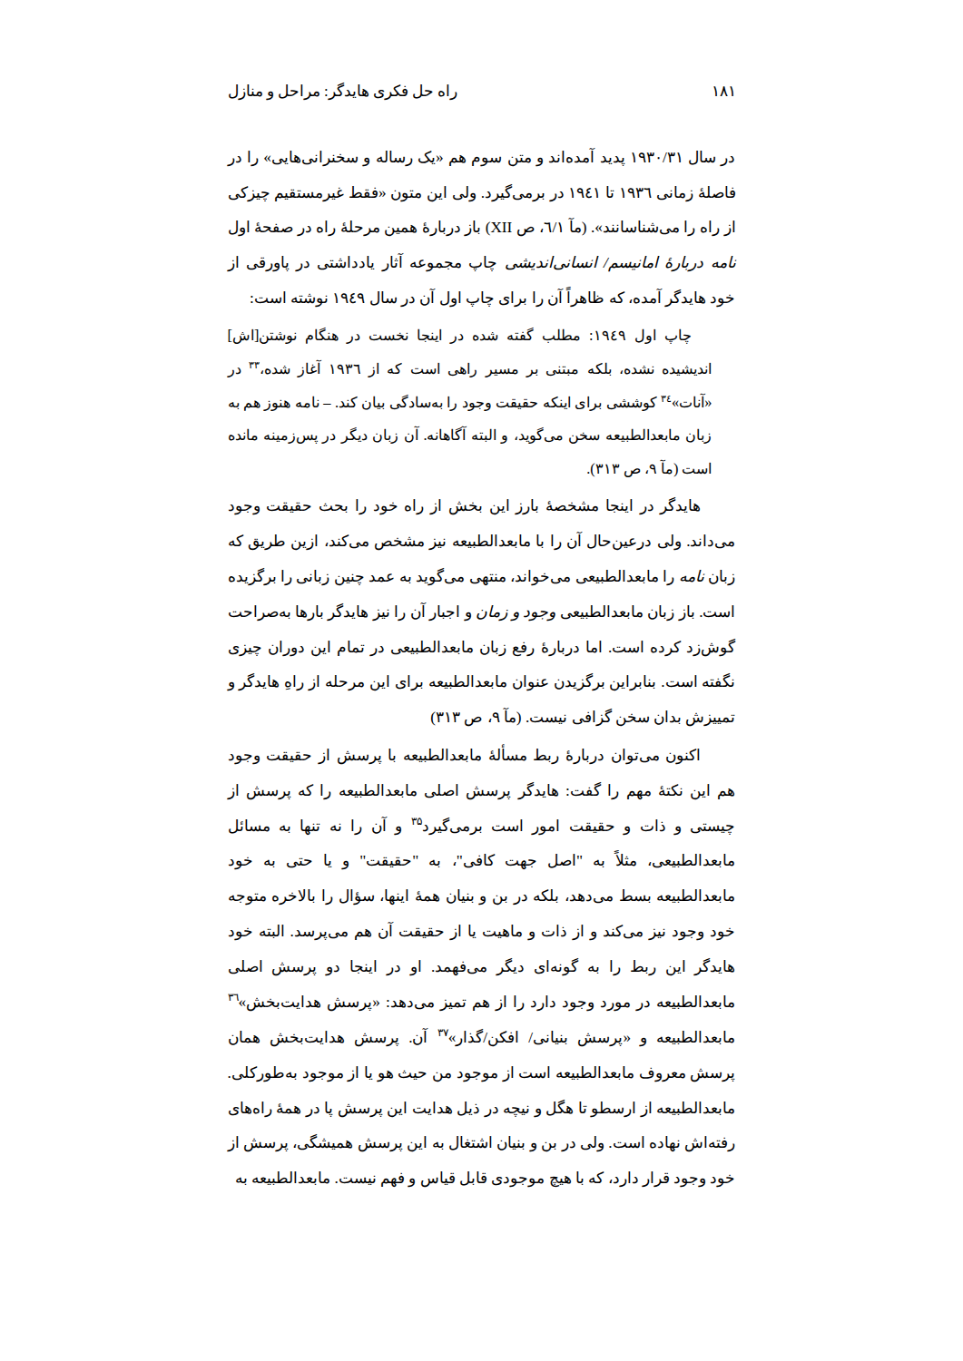۱۸۱ راه حل فکری هایدگر: مراحل و منازل
در سال ۱۹۳۰/۳۱ پدید آمده‌اند و متن سوم هم «یک رساله و سخنرانی‌هایی» را در فاصلۀ زمانی ۱۹۳٦ تا ۱۹٤۱ در برمی‌گیرد. ولی این متون «فقط غیرمستقیم چیزکی از راه را می‌شناسانند». (مآ ٦/۱، ص XII) باز دربارۀ همین مرحلۀ راه در صفحۀ اول نامه دربارۀ امانیسم/ انسانی‌اندیشی چاپ مجموعه آثار یادداشتی در پاورقی از خود هایدگر آمده، که ظاهراً آن را برای چاپ اول آن در سال ۱۹٤۹ نوشته است:
چاپ اول ۱۹٤۹: مطلب گفته شده در اینجا نخست در هنگام نوشتن[اش] اندیشیده نشده، بلکه مبتنی بر مسیر راهی است که از ۱۹۳٦ آغاز شده،۳۳ در «آنات»۳٤ کوششی برای اینکه حقیقت وجود را به‌سادگی بیان کند. – نامه هنوز هم به زبان مابعدالطبیعه سخن می‌گوید، و البته آگاهانه. آن زبان دیگر در پس‌زمینه مانده است (مآ ۹، ص ۳۱۳).
هایدگر در اینجا مشخصۀ بارز این بخش از راه خود را بحث حقیقت وجود می‌داند. ولی درعین‌حال آن را با مابعدالطبیعه نیز مشخص می‌کند، ازین طریق که زبان نامه را مابعدالطبیعی می‌خواند، منتهی می‌گوید به عمد چنین زبانی را برگزیده است. باز زبان مابعدالطبیعی وجود و زمان و اجبار آن را نیز هایدگر بارها به‌صراحت گوش‌زد کرده است. اما دربارۀ رفع زبان مابعدالطبیعی در تمام این دوران چیزی نگفته است. بنابراین برگزیدن عنوان مابعدالطبیعه برای این مرحله از راهِ هایدگر و تمییزش بدان سخن گزافی نیست. (مآ ۹، ص ۳۱۳)
اکنون می‌توان دربارۀ ربط مسألۀ مابعدالطبیعه با پرسش از حقیقت وجود هم این نکتۀ مهم را گفت: هایدگر پرسش اصلی مابعدالطبیعه را که پرسش از چیستی و ذات و حقیقت امور است برمی‌گیرد۳۵ و آن را نه تنها به مسائل مابعدالطبیعی، مثلاً به "اصل جهت کافی"، به "حقیقت" و یا حتی به خود مابعدالطبیعه بسط می‌دهد، بلکه در بن و بنیان همۀ اینها، سؤال را بالاخره متوجه خود وجود نیز می‌کند و از ذات و ماهیت یا از حقیقت آن هم می‌پرسد. البته خود هایدگر این ربط را به گونه‌ای دیگر می‌فهمد. او در اینجا دو پرسش اصلی مابعدالطبیعه در مورد وجود دارد را از هم تمیز می‌دهد: «پرسش هدایت‌بخش»۳٦ مابعدالطبیعه و «پرسش بنیانی/ افکن/گذار»۳۷ آن. پرسش هدایت‌بخش همان پرسش معروف مابعدالطبیعه است از موجود من حیث هو یا از موجود به‌طورکلی. مابعدالطبیعه از ارسطو تا هگل و نیچه در ذیل هدایت این پرسش پا در همۀ راه‌های رفته‌اش نهاده است. ولی در بن و بنیان اشتغال به این پرسش همیشگی، پرسش از خود وجود قرار دارد، که با هیچ موجودی قابل قیاس و فهم نیست. مابعدالطبیعه به